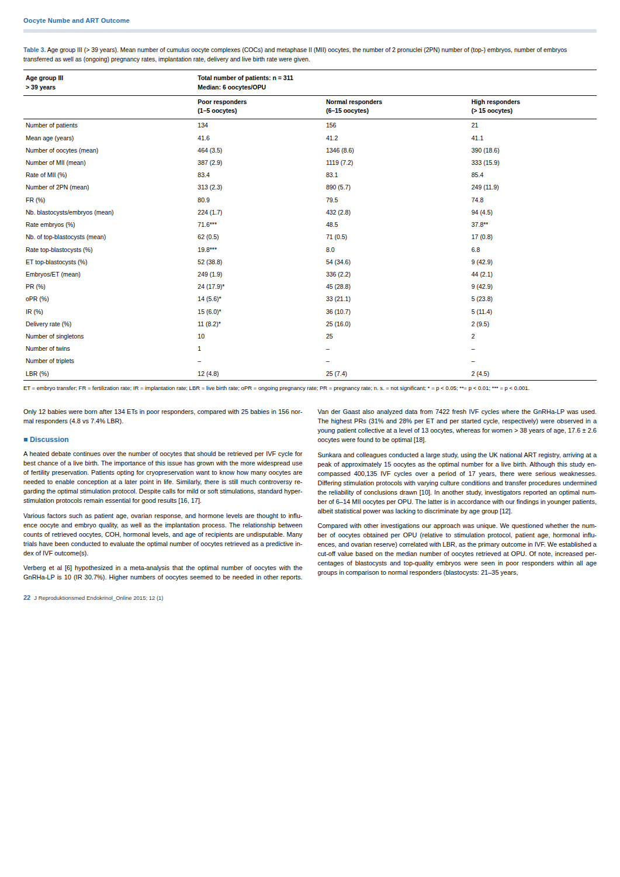Oocyte Numbe and ART Outcome
Table 3. Age group III (> 39 years). Mean number of cumulus oocyte complexes (COCs) and metaphase II (MII) oocytes, the number of 2 pronuclei (2PN) number of (top-) embryos, number of embryos transferred as well as (ongoing) pregnancy rates, implantation rate, delivery and live birth rate were given.
| Age group III > 39 years | Total number of patients: n = 311 Median: 6 oocytes/OPU |
| --- | --- |
| | Poor responders (1–5 oocytes) | Normal responders (6–15 oocytes) | High responders (> 15 oocytes) |
| Number of patients | 134 | 156 | 21 |
| Mean age (years) | 41.6 | 41.2 | 41.1 |
| Number of oocytes (mean) | 464 (3.5) | 1346 (8.6) | 390 (18.6) |
| Number of MII (mean) | 387 (2.9) | 1119 (7.2) | 333 (15.9) |
| Rate of MII (%) | 83.4 | 83.1 | 85.4 |
| Number of 2PN (mean) | 313 (2.3) | 890 (5.7) | 249 (11.9) |
| FR (%) | 80.9 | 79.5 | 74.8 |
| Nb. blastocysts/embryos (mean) | 224 (1.7) | 432 (2.8) | 94 (4.5) |
| Rate embryos (%) | 71.6*** | 48.5 | 37.8** |
| Nb. of top-blastocysts (mean) | 62 (0.5) | 71 (0.5) | 17 (0.8) |
| Rate top-blastocysts (%) | 19.8*** | 8.0 | 6.8 |
| ET top-blastocysts (%) | 52 (38.8) | 54 (34.6) | 9 (42.9) |
| Embryos/ET (mean) | 249 (1.9) | 336 (2.2) | 44 (2.1) |
| PR (%) | 24 (17.9)* | 45 (28.8) | 9 (42.9) |
| oPR (%) | 14 (5.6)* | 33 (21.1) | 5 (23.8) |
| IR (%) | 15 (6.0)* | 36 (10.7) | 5 (11.4) |
| Delivery rate (%) | 11 (8.2)* | 25 (16.0) | 2 (9.5) |
| Number of singletons | 10 | 25 | 2 |
| Number of twins | 1 | – | – |
| Number of triplets | – | – | – |
| LBR (%) | 12 (4.8) | 25 (7.4) | 2 (4.5) |
ET = embryo transfer; FR = fertilization rate; IR = implantation rate; LBR = live birth rate; oPR = ongoing pregnancy rate; PR = pregnancy rate; n. s. = not significant; * = p < 0.05; **= p < 0.01; *** = p < 0.001.
Only 12 babies were born after 134 ETs in poor responders, compared with 25 babies in 156 normal responders (4.8 vs 7.4% LBR).
Discussion
A heated debate continues over the number of oocytes that should be retrieved per IVF cycle for best chance of a live birth. The importance of this issue has grown with the more widespread use of fertility preservation. Patients opting for cryopreservation want to know how many oocytes are needed to enable conception at a later point in life. Similarly, there is still much controversy regarding the optimal stimulation protocol. Despite calls for mild or soft stimulations, standard hyperstimulation protocols remain essential for good results [16, 17].
Various factors such as patient age, ovarian response, and hormone levels are thought to influence oocyte and embryo quality, as well as the implantation process. The relationship between counts of retrieved oocytes, COH, hormonal levels, and age of recipients are undisputable. Many trials have been conducted to evaluate the optimal number of oocytes retrieved as a predictive index of IVF outcome(s).
Verberg et al [6] hypothesized in a meta-analysis that the optimal number of oocytes with the GnRHa-LP is 10 (IR 30.7%). Higher numbers of oocytes seemed to be needed in other reports. Van der Gaast also analyzed data from 7422 fresh IVF cycles where the GnRHa-LP was used. The highest PRs (31% and 28% per ET and per started cycle, respectively) were observed in a young patient collective at a level of 13 oocytes, whereas for women > 38 years of age, 17.6 ± 2.6 oocytes were found to be optimal [18].
Sunkara and colleagues conducted a large study, using the UK national ART registry, arriving at a peak of approximately 15 oocytes as the optimal number for a live birth. Although this study encompassed 400,135 IVF cycles over a period of 17 years, there were serious weaknesses. Differing stimulation protocols with varying culture conditions and transfer procedures undermined the reliability of conclusions drawn [10]. In another study, investigators reported an optimal number of 6–14 MII oocytes per OPU. The latter is in accordance with our findings in younger patients, albeit statistical power was lacking to discriminate by age group [12].
Compared with other investigations our approach was unique. We questioned whether the number of oocytes obtained per OPU (relative to stimulation protocol, patient age, hormonal influences, and ovarian reserve) correlated with LBR, as the primary outcome in IVF. We established a cut-off value based on the median number of oocytes retrieved at OPU. Of note, increased percentages of blastocysts and top-quality embryos were seen in poor responders within all age groups in comparison to normal responders (blastocysts: 21–35 years,
22 J Reproduktionsmed Endokrinol_Online 2015; 12 (1)